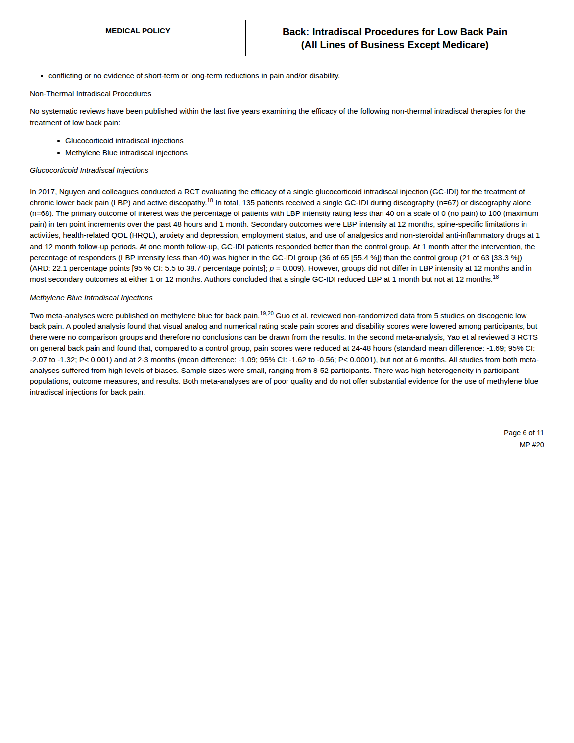| MEDICAL POLICY | Back: Intradiscal Procedures for Low Back Pain (All Lines of Business Except Medicare) |
conflicting or no evidence of short-term or long-term reductions in pain and/or disability.
Non-Thermal Intradiscal Procedures
No systematic reviews have been published within the last five years examining the efficacy of the following non-thermal intradiscal therapies for the treatment of low back pain:
Glucocorticoid intradiscal injections
Methylene Blue intradiscal injections
Glucocorticoid Intradiscal Injections
In 2017, Nguyen and colleagues conducted a RCT evaluating the efficacy of a single glucocorticoid intradiscal injection (GC-IDI) for the treatment of chronic lower back pain (LBP) and active discopathy.18 In total, 135 patients received a single GC-IDI during discography (n=67) or discography alone (n=68). The primary outcome of interest was the percentage of patients with LBP intensity rating less than 40 on a scale of 0 (no pain) to 100 (maximum pain) in ten point increments over the past 48 hours and 1 month. Secondary outcomes were LBP intensity at 12 months, spine-specific limitations in activities, health-related QOL (HRQL), anxiety and depression, employment status, and use of analgesics and non-steroidal anti-inflammatory drugs at 1 and 12 month follow-up periods. At one month follow-up, GC-IDI patients responded better than the control group. At 1 month after the intervention, the percentage of responders (LBP intensity less than 40) was higher in the GC-IDI group (36 of 65 [55.4 %]) than the control group (21 of 63 [33.3 %]) (ARD: 22.1 percentage points [95 % CI: 5.5 to 38.7 percentage points]; p = 0.009). However, groups did not differ in LBP intensity at 12 months and in most secondary outcomes at either 1 or 12 months. Authors concluded that a single GC-IDI reduced LBP at 1 month but not at 12 months.18
Methylene Blue Intradiscal Injections
Two meta-analyses were published on methylene blue for back pain.19,20 Guo et al. reviewed non-randomized data from 5 studies on discogenic low back pain. A pooled analysis found that visual analog and numerical rating scale pain scores and disability scores were lowered among participants, but there were no comparison groups and therefore no conclusions can be drawn from the results. In the second meta-analysis, Yao et al reviewed 3 RCTS on general back pain and found that, compared to a control group, pain scores were reduced at 24-48 hours (standard mean difference: -1.69; 95% CI: -2.07 to -1.32; P< 0.001) and at 2-3 months (mean difference: -1.09; 95% CI: -1.62 to -0.56; P< 0.0001), but not at 6 months. All studies from both meta-analyses suffered from high levels of biases. Sample sizes were small, ranging from 8-52 participants. There was high heterogeneity in participant populations, outcome measures, and results. Both meta-analyses are of poor quality and do not offer substantial evidence for the use of methylene blue intradiscal injections for back pain.
Page 6 of 11
MP #20